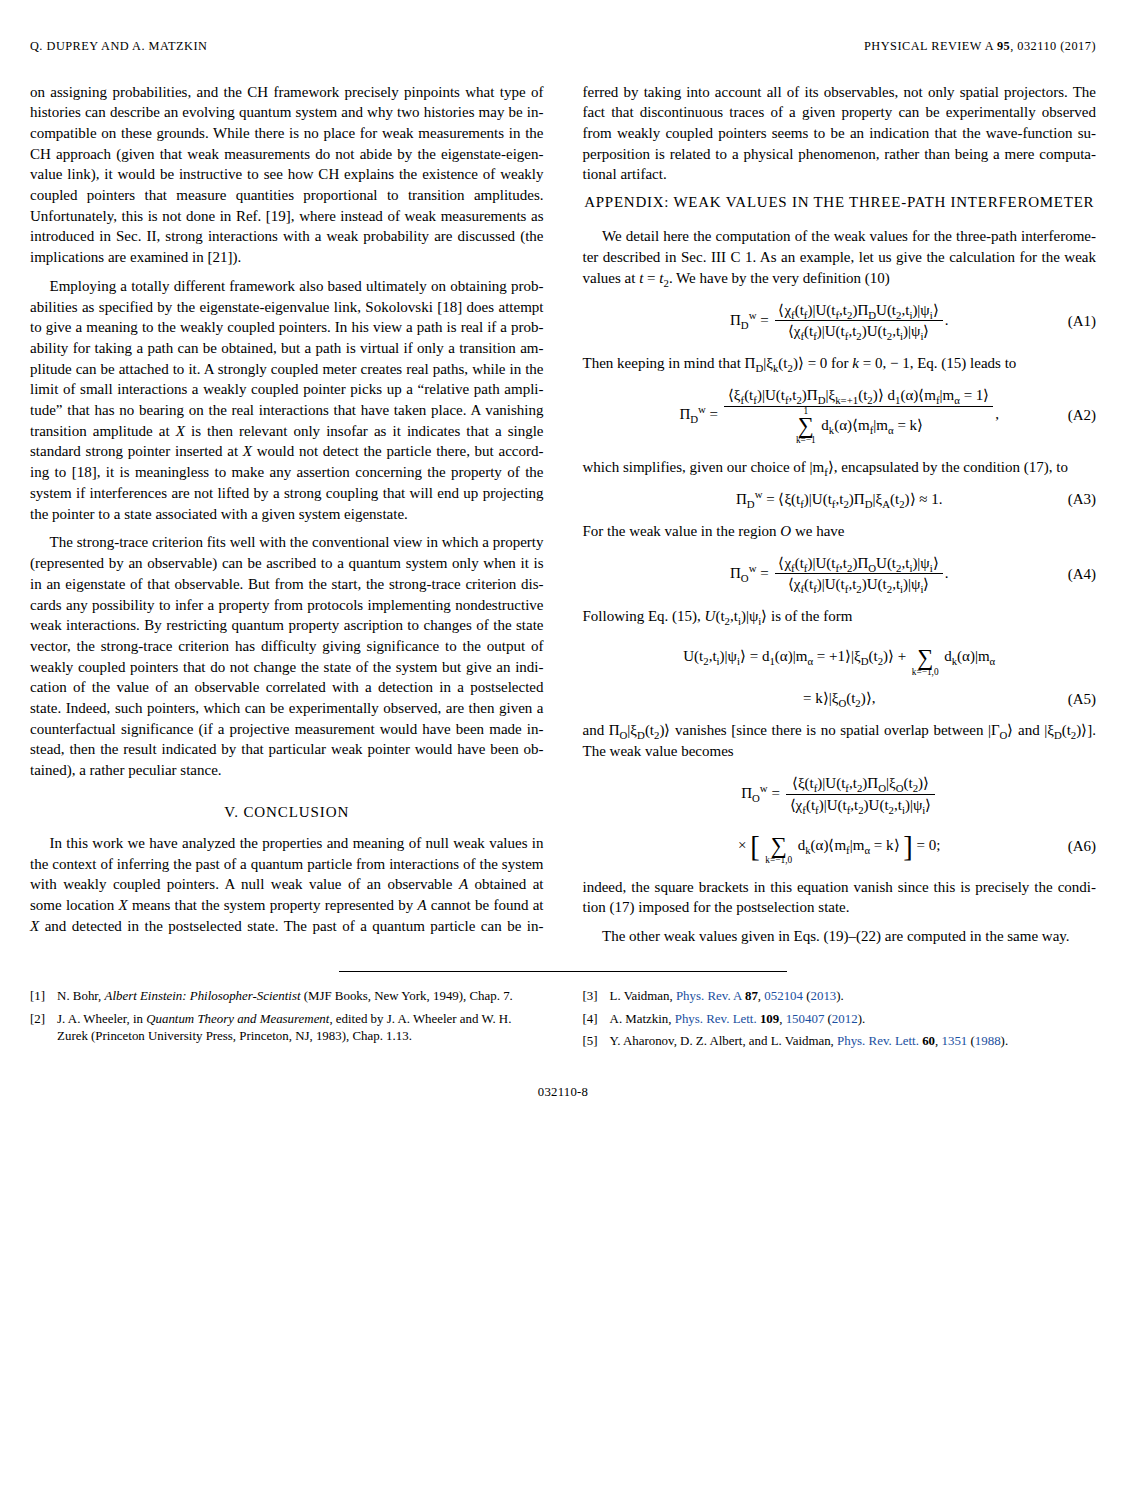Q. Duprey and A. Matzkin
Physical Review A 95, 032110 (2017)
on assigning probabilities, and the CH framework precisely pinpoints what type of histories can describe an evolving quantum system and why two histories may be incompatible on these grounds. While there is no place for weak measurements in the CH approach (given that weak measurements do not abide by the eigenstate-eigenvalue link), it would be instructive to see how CH explains the existence of weakly coupled pointers that measure quantities proportional to transition amplitudes. Unfortunately, this is not done in Ref. [19], where instead of weak measurements as introduced in Sec. II, strong interactions with a weak probability are discussed (the implications are examined in [21]).
Employing a totally different framework also based ultimately on obtaining probabilities as specified by the eigenstate-eigenvalue link, Sokolovski [18] does attempt to give a meaning to the weakly coupled pointers. In his view a path is real if a probability for taking a path can be obtained, but a path is virtual if only a transition amplitude can be attached to it. A strongly coupled meter creates real paths, while in the limit of small interactions a weakly coupled pointer picks up a “relative path amplitude” that has no bearing on the real interactions that have taken place. A vanishing transition amplitude at X is then relevant only insofar as it indicates that a single standard strong pointer inserted at X would not detect the particle there, but according to [18], it is meaningless to make any assertion concerning the property of the system if interferences are not lifted by a strong coupling that will end up projecting the pointer to a state associated with a given system eigenstate.
The strong-trace criterion fits well with the conventional view in which a property (represented by an observable) can be ascribed to a quantum system only when it is in an eigenstate of that observable. But from the start, the strong-trace criterion discards any possibility to infer a property from protocols implementing nondestructive weak interactions. By restricting quantum property ascription to changes of the state vector, the strong-trace criterion has difficulty giving significance to the output of weakly coupled pointers that do not change the state of the system but give an indication of the value of an observable correlated with a detection in a postselected state. Indeed, such pointers, which can be experimentally observed, are then given a counterfactual significance (if a projective measurement would have been made instead, then the result indicated by that particular weak pointer would have been obtained), a rather peculiar stance.
V. Conclusion
In this work we have analyzed the properties and meaning of null weak values in the context of inferring the past of a quantum particle from interactions of the system with weakly coupled pointers. A null weak value of an observable A obtained at some location X means that the system property represented by A cannot be found at X and detected in the postselected state. The past of a quantum particle can be inferred by taking into account all of its observables, not only spatial projectors. The fact that discontinuous traces of a given property can be experimentally observed from weakly coupled pointers seems to be an indication that the wave-function superposition is related to a physical phenomenon, rather than being a mere computational artifact.
Appendix: Weak values in the three-path interferometer
We detail here the computation of the weak values for the three-path interferometer described in Sec. III C 1. As an example, let us give the calculation for the weak values at t = t2. We have by the very definition (10)
ΠDw = ⟨χf(tf)|U(tf,t2)ΠDU(t2,ti)|ψi⟩ ⟨χf(tf)|U(tf,t2)U(t2,ti)|ψi⟩ . (A1)
Then keeping in mind that ΠD|ξk(t2)⟩ = 0 for k = 0, − 1, Eq. (15) leads to
ΠDw = ⟨ξf(tf)|U(tf,t2)ΠD|ξk=+1(t2)⟩ d1(α)⟨mf|mα = 1⟩ 1∑k=−1 dk(α)⟨mf|mα = k⟩ , (A2)
which simplifies, given our choice of |mf⟩, encapsulated by the condition (17), to
ΠDw = ⟨ξ(tf)|U(tf,t2)ΠD|ξA(t2)⟩ ≈ 1. (A3)
For the weak value in the region O we have
ΠOw = ⟨χf(tf)|U(tf,t2)ΠOU(t2,ti)|ψi⟩ ⟨χf(tf)|U(tf,t2)U(t2,ti)|ψi⟩ . (A4)
Following Eq. (15), U(t2,ti)|ψi⟩ is of the form
U(t2,ti)|ψi⟩ = d1(α)|mα = +1⟩|ξD(t2)⟩ + ∑k=−1,0 dk(α)|mα
= k⟩|ξO(t2)⟩, (A5)
and ΠO|ξD(t2)⟩ vanishes [since there is no spatial overlap between |ΓO⟩ and |ξD(t2)⟩]. The weak value becomes
ΠOw = ⟨ξ(tf)|U(tf,t2)ΠO|ξO(t2)⟩ ⟨χf(tf)|U(tf,t2)U(t2,ti)|ψi⟩
× [ ∑k=−1,0 dk(α)⟨mf|mα = k⟩ ] = 0; (A6)
indeed, the square brackets in this equation vanish since this is precisely the condition (17) imposed for the postselection state.
The other weak values given in Eqs. (19)–(22) are computed in the same way.
[1] N. Bohr, Albert Einstein: Philosopher-Scientist (MJF Books, New York, 1949), Chap. 7.
[2] J. A. Wheeler, in Quantum Theory and Measurement, edited by J. A. Wheeler and W. H. Zurek (Princeton University Press, Princeton, NJ, 1983), Chap. 1.13.
[3] L. Vaidman, Phys. Rev. A 87, 052104 (2013).
[4] A. Matzkin, Phys. Rev. Lett. 109, 150407 (2012).
[5] Y. Aharonov, D. Z. Albert, and L. Vaidman, Phys. Rev. Lett. 60, 1351 (1988).
032110-8